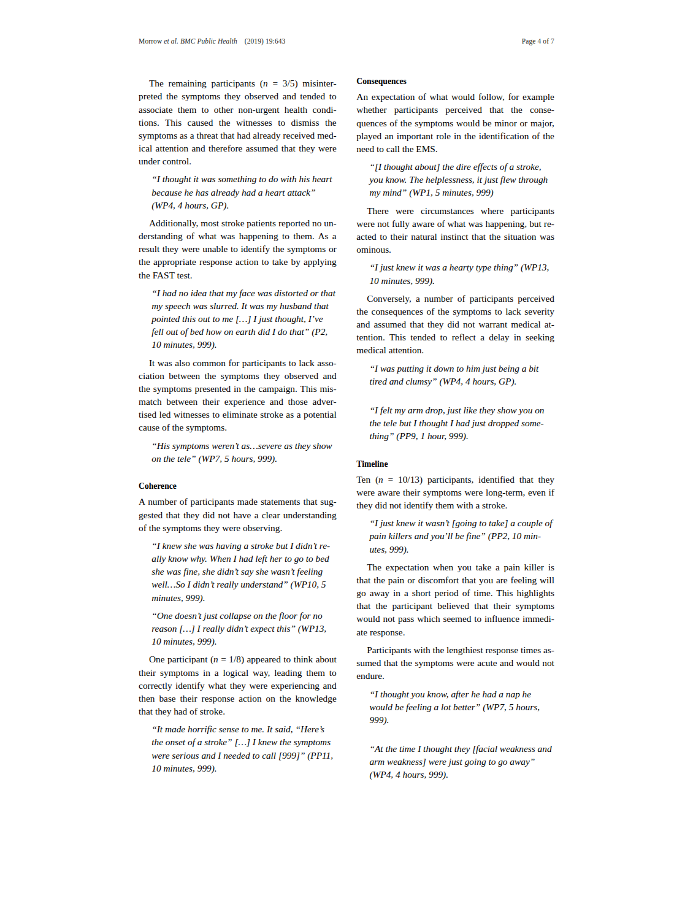Morrow et al. BMC Public Health (2019) 19:643
Page 4 of 7
The remaining participants (n = 3/5) misinterpreted the symptoms they observed and tended to associate them to other non-urgent health conditions. This caused the witnesses to dismiss the symptoms as a threat that had already received medical attention and therefore assumed that they were under control.
“I thought it was something to do with his heart because he has already had a heart attack” (WP4, 4 hours, GP).
Additionally, most stroke patients reported no understanding of what was happening to them. As a result they were unable to identify the symptoms or the appropriate response action to take by applying the FAST test.
“I had no idea that my face was distorted or that my speech was slurred. It was my husband that pointed this out to me […] I just thought, I’ve fell out of bed how on earth did I do that” (P2, 10 minutes, 999).
It was also common for participants to lack association between the symptoms they observed and the symptoms presented in the campaign. This mismatch between their experience and those advertised led witnesses to eliminate stroke as a potential cause of the symptoms.
“His symptoms weren’t as…severe as they show on the tele” (WP7, 5 hours, 999).
Coherence
A number of participants made statements that suggested that they did not have a clear understanding of the symptoms they were observing.
“I knew she was having a stroke but I didn’t really know why. When I had left her to go to bed she was fine, she didn’t say she wasn’t feeling well…So I didn’t really understand” (WP10, 5 minutes, 999).
“One doesn’t just collapse on the floor for no reason […] I really didn’t expect this” (WP13, 10 minutes, 999).
One participant (n = 1/8) appeared to think about their symptoms in a logical way, leading them to correctly identify what they were experiencing and then base their response action on the knowledge that they had of stroke.
“It made horrific sense to me. It said, “Here’s the onset of a stroke” […] I knew the symptoms were serious and I needed to call [999]” (PP11, 10 minutes, 999).
Consequences
An expectation of what would follow, for example whether participants perceived that the consequences of the symptoms would be minor or major, played an important role in the identification of the need to call the EMS.
“[I thought about] the dire effects of a stroke, you know. The helplessness, it just flew through my mind” (WP1, 5 minutes, 999)
There were circumstances where participants were not fully aware of what was happening, but reacted to their natural instinct that the situation was ominous.
“I just knew it was a hearty type thing” (WP13, 10 minutes, 999).
Conversely, a number of participants perceived the consequences of the symptoms to lack severity and assumed that they did not warrant medical attention. This tended to reflect a delay in seeking medical attention.
“I was putting it down to him just being a bit tired and clumsy” (WP4, 4 hours, GP).
“I felt my arm drop, just like they show you on the tele but I thought I had just dropped something” (PP9, 1 hour, 999).
Timeline
Ten (n = 10/13) participants, identified that they were aware their symptoms were long-term, even if they did not identify them with a stroke.
“I just knew it wasn’t [going to take] a couple of pain killers and you’ll be fine” (PP2, 10 minutes, 999).
The expectation when you take a pain killer is that the pain or discomfort that you are feeling will go away in a short period of time. This highlights that the participant believed that their symptoms would not pass which seemed to influence immediate response.
Participants with the lengthiest response times assumed that the symptoms were acute and would not endure.
“I thought you know, after he had a nap he would be feeling a lot better” (WP7, 5 hours, 999).
“At the time I thought they [facial weakness and arm weakness] were just going to go away” (WP4, 4 hours, 999).